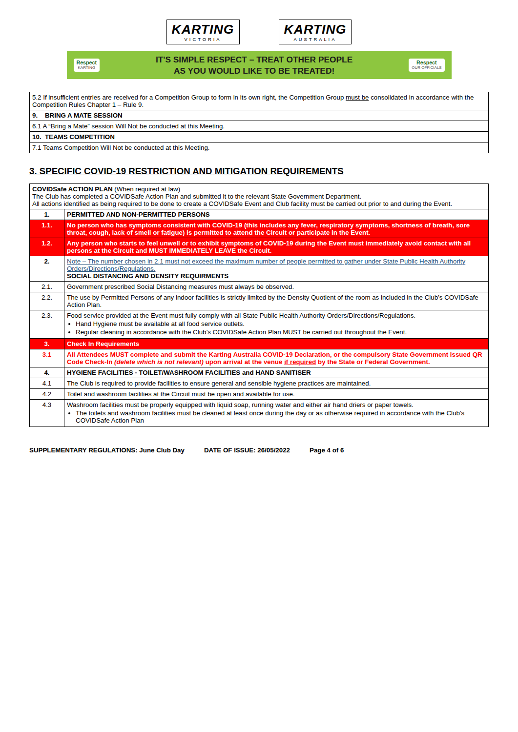KARTINGVICTORIA
KARTINGAUSTRALIA
RespectKARTING
IT'S SIMPLE RESPECT – TREAT OTHER PEOPLE
AS YOU WOULD LIKE TO BE TREATED!
RespectOUR OFFICIALS
| 5.2 If insufficient entries are received for a Competition Group to form in its own right, the Competition Group must be consolidated in accordance with the Competition Rules Chapter 1 – Rule 9. |
| 9. BRING A MATE SESSION |
| 6.1 A “Bring a Mate” session Will Not be conducted at this Meeting. |
| 10. TEAMS COMPETITION |
| 7.1 Teams Competition Will Not be conducted at this Meeting. |
3. SPECIFIC COVID-19 RESTRICTION AND MITIGATION REQUIREMENTS
| COVIDSafe ACTION PLAN (When required at law) The Club has completed a COVIDSafe Action Plan and submitted it to the relevant State Government Department. All actions identified as being required to be done to create a COVIDSafe Event and Club facility must be carried out prior to and during the Event. |
| 1. | PERMITTED AND NON-PERMITTED PERSONS |
| 1.1. | No person who has symptoms consistent with COVID-19 (this includes any fever, respiratory symptoms, shortness of breath, sore throat, cough, lack of smell or fatigue) is permitted to attend the Circuit or participate in the Event. |
| 1.2. | Any person who starts to feel unwell or to exhibit symptoms of COVID-19 during the Event must immediately avoid contact with all persons at the Circuit and MUST IMMEDIATELY LEAVE the Circuit. |
| 2. | Note – The number chosen in 2.1 must not exceed the maximum number of people permitted to gather under State Public Health Authority Orders/Directions/Regulations. SOCIAL DISTANCING AND DENSITY REQUIRMENTS |
| 2.1. | Government prescribed Social Distancing measures must always be observed. |
| 2.2. | The use by Permitted Persons of any indoor facilities is strictly limited by the Density Quotient of the room as included in the Club’s COVIDSafe Action Plan. |
| 2.3. | Food service provided at the Event must fully comply with all State Public Health Authority Orders/Directions/Regulations. Hand Hygiene must be available at all food service outlets. Regular cleaning in accordance with the Club’s COVIDSafe Action Plan MUST be carried out throughout the Event. |
| 3. | Check In Requirements |
| 3.1 | All Attendees MUST complete and submit the Karting Australia COVID-19 Declaration, or the compulsory State Government issued QR Code Check-In (delete which is not relevant) upon arrival at the venue if required by the State or Federal Government. |
| 4. | HYGIENE FACILITIES - TOILET/WASHROOM FACILITIES and HAND SANITISER |
| 4.1 | The Club is required to provide facilities to ensure general and sensible hygiene practices are maintained. |
| 4.2 | Toilet and washroom facilities at the Circuit must be open and available for use. |
| 4.3 | Washroom facilities must be properly equipped with liquid soap, running water and either air hand driers or paper towels. The toilets and washroom facilities must be cleaned at least once during the day or as otherwise required in accordance with the Club’s COVIDSafe Action Plan |
SUPPLEMENTARY REGULATIONS: June Club Day DATE OF ISSUE: 26/05/2022 Page 4 of 6